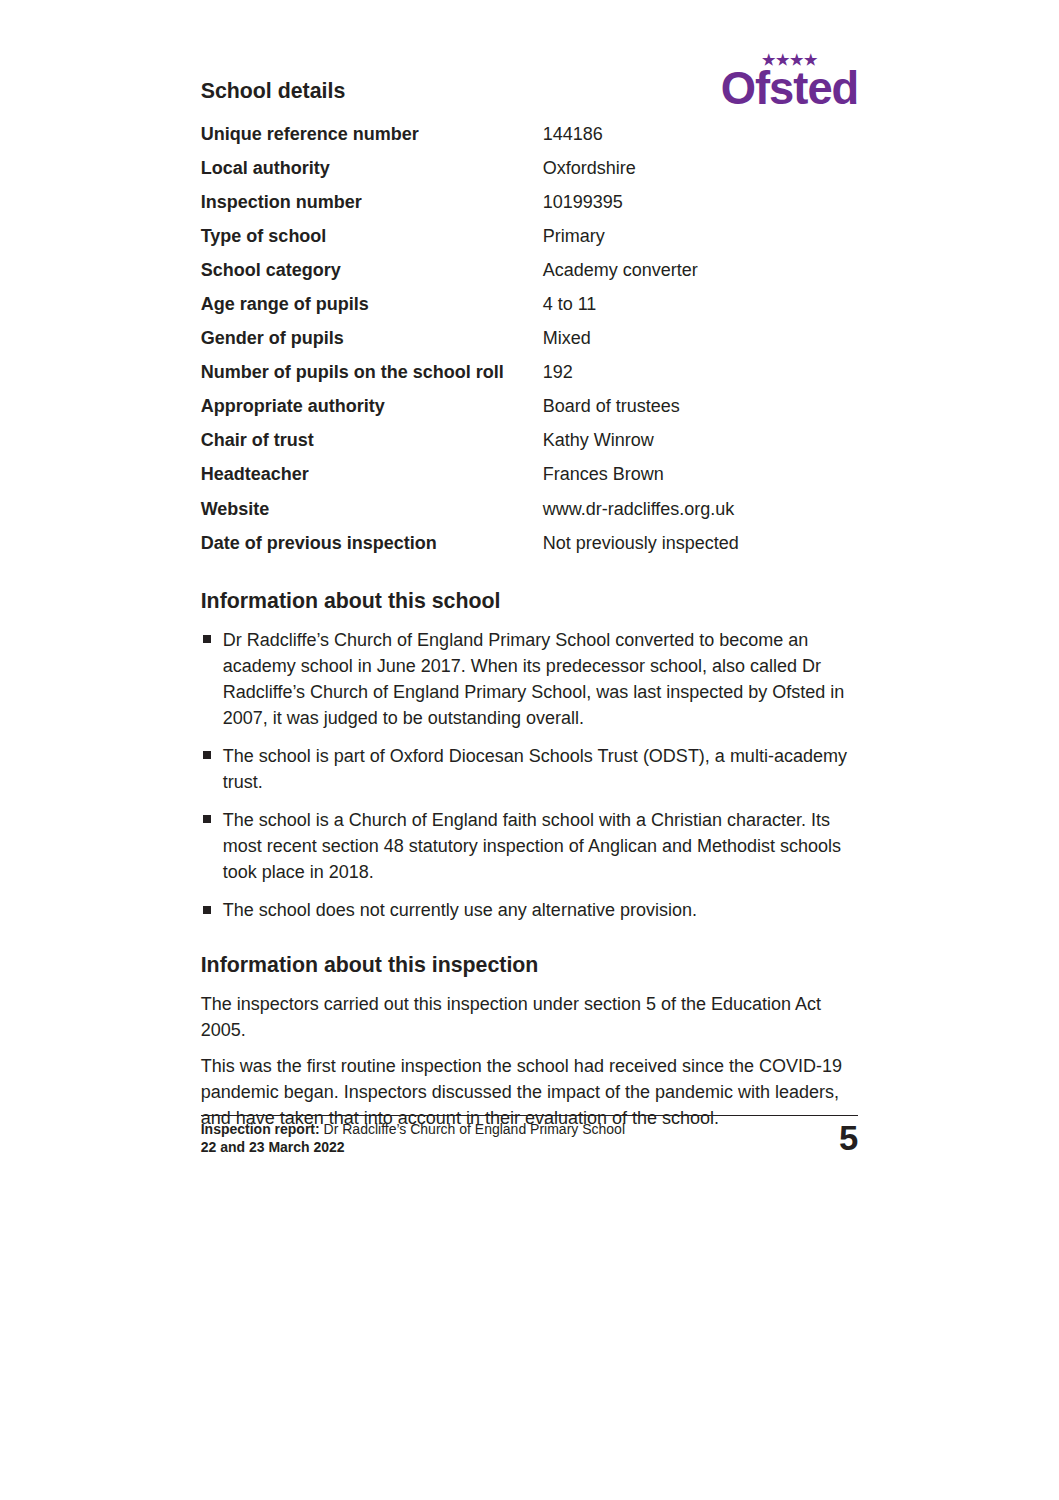★★★★
Ofsted
School details
| Unique reference number | 144186 |
| Local authority | Oxfordshire |
| Inspection number | 10199395 |
| Type of school | Primary |
| School category | Academy converter |
| Age range of pupils | 4 to 11 |
| Gender of pupils | Mixed |
| Number of pupils on the school roll | 192 |
| Appropriate authority | Board of trustees |
| Chair of trust | Kathy Winrow |
| Headteacher | Frances Brown |
| Website | www.dr-radcliffes.org.uk |
| Date of previous inspection | Not previously inspected |
Information about this school
Dr Radcliffe’s Church of England Primary School converted to become an academy school in June 2017. When its predecessor school, also called Dr Radcliffe’s Church of England Primary School, was last inspected by Ofsted in 2007, it was judged to be outstanding overall.
The school is part of Oxford Diocesan Schools Trust (ODST), a multi-academy trust.
The school is a Church of England faith school with a Christian character. Its most recent section 48 statutory inspection of Anglican and Methodist schools took place in 2018.
The school does not currently use any alternative provision.
Information about this inspection
The inspectors carried out this inspection under section 5 of the Education Act 2005.
This was the first routine inspection the school had received since the COVID-19 pandemic began. Inspectors discussed the impact of the pandemic with leaders, and have taken that into account in their evaluation of the school.
Inspection report: Dr Radcliffe’s Church of England Primary School
22 and 23 March 2022
5